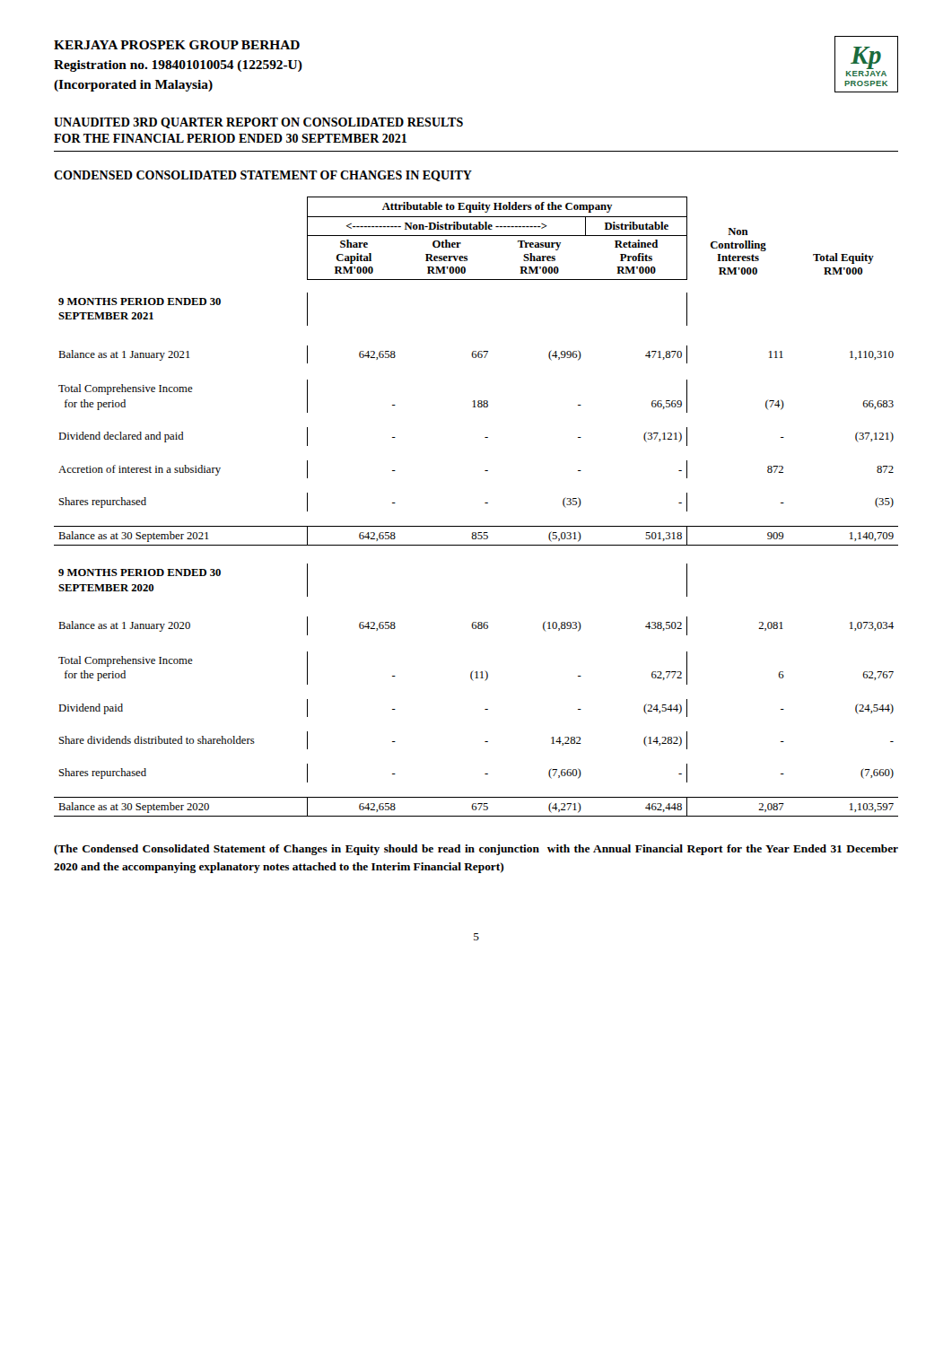KERJAYA PROSPEK GROUP BERHAD
Registration no. 198401010054 (122592-U)
(Incorporated in Malaysia)
Kp
KERJAYA
PROSPEK
UNAUDITED 3RD QUARTER REPORT ON CONSOLIDATED RESULTS
FOR THE FINANCIAL PERIOD ENDED 30 SEPTEMBER 2021
CONDENSED CONSOLIDATED STATEMENT OF CHANGES IN EQUITY
| | Attributable to Equity Holders of the Company | | |
| --- | --- | --- | --- |
| | <------------- Non-Distributable ------------> | Distributable | Non Controlling Interests RM'000 | Total Equity RM'000 |
| | Share Capital RM'000 | Other Reserves RM'000 | Treasury Shares RM'000 | Retained Profits RM'000 |
| 9 MONTHS PERIOD ENDED 30 SEPTEMBER 2021 | | | | | | |
| Balance as at 1 January 2021 | 642,658 | 667 | (4,996) | 471,870 | 111 | 1,110,310 |
| Total Comprehensive Income for the period | - | 188 | - | 66,569 | (74) | 66,683 |
| Dividend declared and paid | - | - | - | (37,121) | - | (37,121) |
| Accretion of interest in a subsidiary | - | - | - | - | 872 | 872 |
| Shares repurchased | - | - | (35) | - | - | (35) |
| Balance as at 30 September 2021 | 642,658 | 855 | (5,031) | 501,318 | 909 | 1,140,709 |
| 9 MONTHS PERIOD ENDED 30 SEPTEMBER 2020 | | | | | | |
| Balance as at 1 January 2020 | 642,658 | 686 | (10,893) | 438,502 | 2,081 | 1,073,034 |
| Total Comprehensive Income for the period | - | (11) | - | 62,772 | 6 | 62,767 |
| Dividend paid | - | - | - | (24,544) | - | (24,544) |
| Share dividends distributed to shareholders | - | - | 14,282 | (14,282) | - | - |
| Shares repurchased | - | - | (7,660) | - | - | (7,660) |
| Balance as at 30 September 2020 | 642,658 | 675 | (4,271) | 462,448 | 2,087 | 1,103,597 |
(The Condensed Consolidated Statement of Changes in Equity should be read in conjunction with the Annual Financial Report for the Year Ended 31 December 2020 and the accompanying explanatory notes attached to the Interim Financial Report)
5